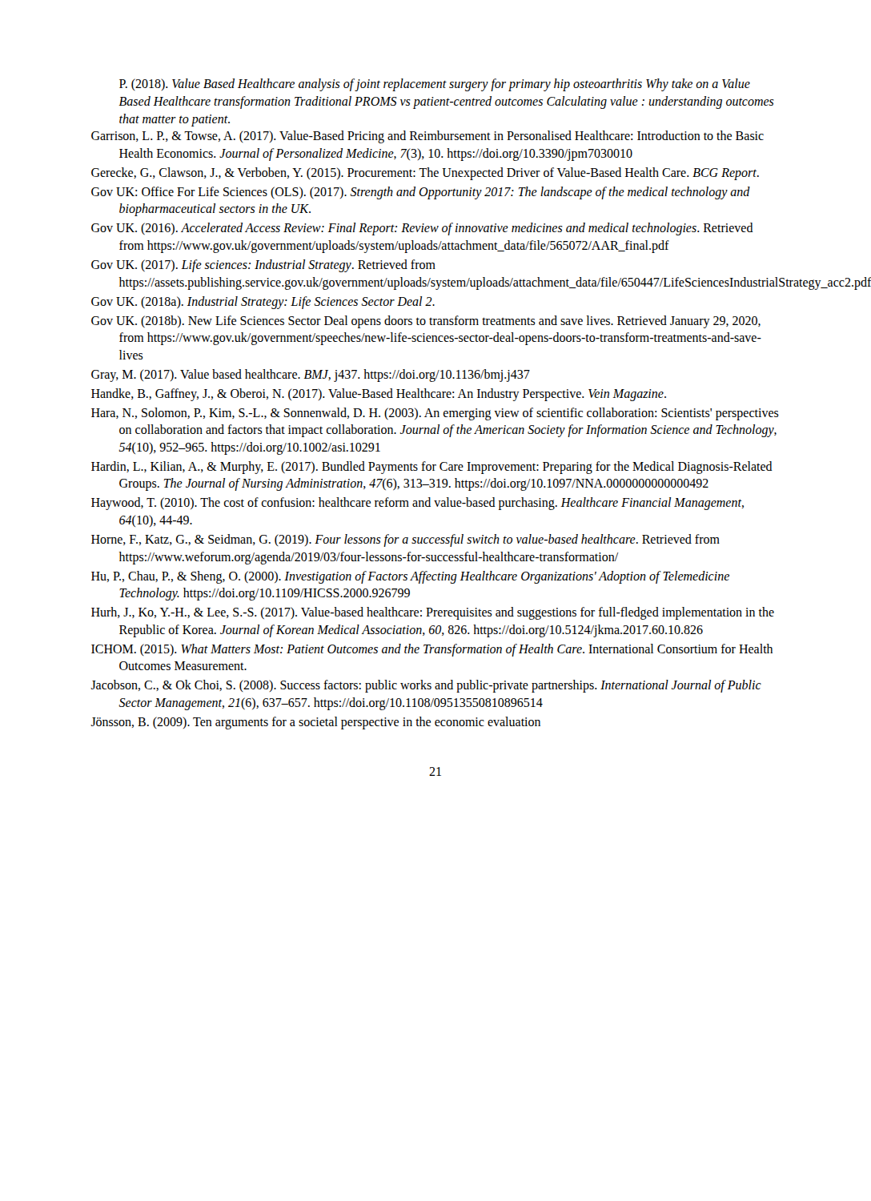P. (2018). Value Based Healthcare analysis of joint replacement surgery for primary hip osteoarthritis Why take on a Value Based Healthcare transformation Traditional PROMS vs patient-centred outcomes Calculating value : understanding outcomes that matter to patient.
Garrison, L. P., & Towse, A. (2017). Value-Based Pricing and Reimbursement in Personalised Healthcare: Introduction to the Basic Health Economics. Journal of Personalized Medicine, 7(3), 10. https://doi.org/10.3390/jpm7030010
Gerecke, G., Clawson, J., & Verboben, Y. (2015). Procurement: The Unexpected Driver of Value-Based Health Care. BCG Report.
Gov UK: Office For Life Sciences (OLS). (2017). Strength and Opportunity 2017: The landscape of the medical technology and biopharmaceutical sectors in the UK.
Gov UK. (2016). Accelerated Access Review: Final Report: Review of innovative medicines and medical technologies. Retrieved from https://www.gov.uk/government/uploads/system/uploads/attachment_data/file/565072/AAR_final.pdf
Gov UK. (2017). Life sciences: Industrial Strategy. Retrieved from https://assets.publishing.service.gov.uk/government/uploads/system/uploads/attachment_data/file/650447/LifeSciencesIndustrialStrategy_acc2.pdf
Gov UK. (2018a). Industrial Strategy: Life Sciences Sector Deal 2.
Gov UK. (2018b). New Life Sciences Sector Deal opens doors to transform treatments and save lives. Retrieved January 29, 2020, from https://www.gov.uk/government/speeches/new-life-sciences-sector-deal-opens-doors-to-transform-treatments-and-save-lives
Gray, M. (2017). Value based healthcare. BMJ, j437. https://doi.org/10.1136/bmj.j437
Handke, B., Gaffney, J., & Oberoi, N. (2017). Value-Based Healthcare: An Industry Perspective. Vein Magazine.
Hara, N., Solomon, P., Kim, S.-L., & Sonnenwald, D. H. (2003). An emerging view of scientific collaboration: Scientists' perspectives on collaboration and factors that impact collaboration. Journal of the American Society for Information Science and Technology, 54(10), 952–965. https://doi.org/10.1002/asi.10291
Hardin, L., Kilian, A., & Murphy, E. (2017). Bundled Payments for Care Improvement: Preparing for the Medical Diagnosis-Related Groups. The Journal of Nursing Administration, 47(6), 313–319. https://doi.org/10.1097/NNA.0000000000000492
Haywood, T. (2010). The cost of confusion: healthcare reform and value-based purchasing. Healthcare Financial Management, 64(10), 44-49.
Horne, F., Katz, G., & Seidman, G. (2019). Four lessons for a successful switch to value-based healthcare. Retrieved from https://www.weforum.org/agenda/2019/03/four-lessons-for-successful-healthcare-transformation/
Hu, P., Chau, P., & Sheng, O. (2000). Investigation of Factors Affecting Healthcare Organizations' Adoption of Telemedicine Technology. https://doi.org/10.1109/HICSS.2000.926799
Hurh, J., Ko, Y.-H., & Lee, S.-S. (2017). Value-based healthcare: Prerequisites and suggestions for full-fledged implementation in the Republic of Korea. Journal of Korean Medical Association, 60, 826. https://doi.org/10.5124/jkma.2017.60.10.826
ICHOM. (2015). What Matters Most: Patient Outcomes and the Transformation of Health Care. International Consortium for Health Outcomes Measurement.
Jacobson, C., & Ok Choi, S. (2008). Success factors: public works and public-private partnerships. International Journal of Public Sector Management, 21(6), 637–657. https://doi.org/10.1108/09513550810896514
Jönsson, B. (2009). Ten arguments for a societal perspective in the economic evaluation
21